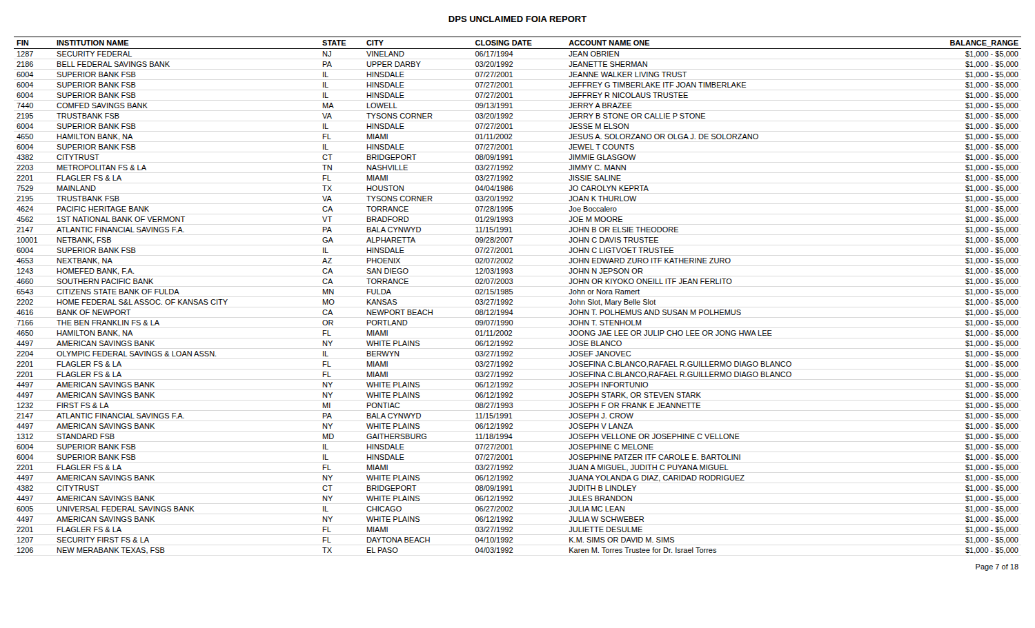DPS UNCLAIMED FOIA REPORT
| FIN | INSTITUTION NAME | STATE | CITY | CLOSING DATE | ACCOUNT NAME ONE | BALANCE_RANGE |
| --- | --- | --- | --- | --- | --- | --- |
| 1287 | SECURITY FEDERAL | NJ | VINELAND | 06/17/1994 | JEAN OBRIEN | $1,000 - $5,000 |
| 2186 | BELL FEDERAL SAVINGS BANK | PA | UPPER DARBY | 03/20/1992 | JEANETTE SHERMAN | $1,000 - $5,000 |
| 6004 | SUPERIOR BANK FSB | IL | HINSDALE | 07/27/2001 | JEANNE WALKER LIVING TRUST | $1,000 - $5,000 |
| 6004 | SUPERIOR BANK FSB | IL | HINSDALE | 07/27/2001 | JEFFREY G TIMBERLAKE ITF JOAN TIMBERLAKE | $1,000 - $5,000 |
| 6004 | SUPERIOR BANK FSB | IL | HINSDALE | 07/27/2001 | JEFFREY R NICOLAUS TRUSTEE | $1,000 - $5,000 |
| 7440 | COMFED SAVINGS BANK | MA | LOWELL | 09/13/1991 | JERRY A BRAZEE | $1,000 - $5,000 |
| 2195 | TRUSTBANK FSB | VA | TYSONS CORNER | 03/20/1992 | JERRY B STONE OR CALLIE P STONE | $1,000 - $5,000 |
| 6004 | SUPERIOR BANK FSB | IL | HINSDALE | 07/27/2001 | JESSE M ELSON | $1,000 - $5,000 |
| 4650 | HAMILTON BANK, NA | FL | MIAMI | 01/11/2002 | JESUS A. SOLORZANO OR OLGA J. DE SOLORZANO | $1,000 - $5,000 |
| 6004 | SUPERIOR BANK FSB | IL | HINSDALE | 07/27/2001 | JEWEL T COUNTS | $1,000 - $5,000 |
| 4382 | CITYTRUST | CT | BRIDGEPORT | 08/09/1991 | JIMMIE GLASGOW | $1,000 - $5,000 |
| 2203 | METROPOLITAN FS & LA | TN | NASHVILLE | 03/27/1992 | JIMMY C. MANN | $1,000 - $5,000 |
| 2201 | FLAGLER FS & LA | FL | MIAMI | 03/27/1992 | JISSIE SALINE | $1,000 - $5,000 |
| 7529 | MAINLAND | TX | HOUSTON | 04/04/1986 | JO CAROLYN KEPRTA | $1,000 - $5,000 |
| 2195 | TRUSTBANK FSB | VA | TYSONS CORNER | 03/20/1992 | JOAN K THURLOW | $1,000 - $5,000 |
| 4624 | PACIFIC HERITAGE BANK | CA | TORRANCE | 07/28/1995 | Joe Boccalero | $1,000 - $5,000 |
| 4562 | 1ST NATIONAL BANK OF VERMONT | VT | BRADFORD | 01/29/1993 | JOE M MOORE | $1,000 - $5,000 |
| 2147 | ATLANTIC FINANCIAL SAVINGS F.A. | PA | BALA CYNWYD | 11/15/1991 | JOHN B OR ELSIE THEODORE | $1,000 - $5,000 |
| 10001 | NETBANK, FSB | GA | ALPHARETTA | 09/28/2007 | JOHN C DAVIS TRUSTEE | $1,000 - $5,000 |
| 6004 | SUPERIOR BANK FSB | IL | HINSDALE | 07/27/2001 | JOHN C LIGTVOET TRUSTEE | $1,000 - $5,000 |
| 4653 | NEXTBANK, NA | AZ | PHOENIX | 02/07/2002 | JOHN EDWARD ZURO ITF KATHERINE ZURO | $1,000 - $5,000 |
| 1243 | HOMEFED BANK, F.A. | CA | SAN DIEGO | 12/03/1993 | JOHN N JEPSON OR | $1,000 - $5,000 |
| 4660 | SOUTHERN PACIFIC BANK | CA | TORRANCE | 02/07/2003 | JOHN OR KIYOKO ONEILL ITF JEAN FERLITO | $1,000 - $5,000 |
| 6543 | CITIZENS STATE BANK OF FULDA | MN | FULDA | 02/15/1985 | John or Nora Ramert | $1,000 - $5,000 |
| 2202 | HOME FEDERAL S&L ASSOC. OF KANSAS CITY | MO | KANSAS | 03/27/1992 | John Slot, Mary Belle Slot | $1,000 - $5,000 |
| 4616 | BANK OF NEWPORT | CA | NEWPORT BEACH | 08/12/1994 | JOHN T. POLHEMUS AND SUSAN M POLHEMUS | $1,000 - $5,000 |
| 7166 | THE BEN FRANKLIN FS & LA | OR | PORTLAND | 09/07/1990 | JOHN T. STENHOLM | $1,000 - $5,000 |
| 4650 | HAMILTON BANK, NA | FL | MIAMI | 01/11/2002 | JOONG JAE LEE OR JULIP CHO LEE OR JONG HWA LEE | $1,000 - $5,000 |
| 4497 | AMERICAN SAVINGS BANK | NY | WHITE PLAINS | 06/12/1992 | JOSE BLANCO | $1,000 - $5,000 |
| 2204 | OLYMPIC FEDERAL SAVINGS & LOAN ASSN. | IL | BERWYN | 03/27/1992 | JOSEF JANOVEC | $1,000 - $5,000 |
| 2201 | FLAGLER FS & LA | FL | MIAMI | 03/27/1992 | JOSEFINA C.BLANCO,RAFAEL R.GUILLERMO DIAGO BLANCO | $1,000 - $5,000 |
| 2201 | FLAGLER FS & LA | FL | MIAMI | 03/27/1992 | JOSEFINA C.BLANCO,RAFAEL R.GUILLERMO DIAGO BLANCO | $1,000 - $5,000 |
| 4497 | AMERICAN SAVINGS BANK | NY | WHITE PLAINS | 06/12/1992 | JOSEPH INFORTUNIO | $1,000 - $5,000 |
| 4497 | AMERICAN SAVINGS BANK | NY | WHITE PLAINS | 06/12/1992 | JOSEPH STARK, OR STEVEN STARK | $1,000 - $5,000 |
| 1232 | FIRST FS & LA | MI | PONTIAC | 08/27/1993 | JOSEPH F OR FRANK E JEANNETTE | $1,000 - $5,000 |
| 2147 | ATLANTIC FINANCIAL SAVINGS F.A. | PA | BALA CYNWYD | 11/15/1991 | JOSEPH J. CROW | $1,000 - $5,000 |
| 4497 | AMERICAN SAVINGS BANK | NY | WHITE PLAINS | 06/12/1992 | JOSEPH V LANZA | $1,000 - $5,000 |
| 1312 | STANDARD FSB | MD | GAITHERSBURG | 11/18/1994 | JOSEPH VELLONE OR JOSEPHINE C VELLONE | $1,000 - $5,000 |
| 6004 | SUPERIOR BANK FSB | IL | HINSDALE | 07/27/2001 | JOSEPHINE C MELONE | $1,000 - $5,000 |
| 6004 | SUPERIOR BANK FSB | IL | HINSDALE | 07/27/2001 | JOSEPHINE PATZER ITF CAROLE E. BARTOLINI | $1,000 - $5,000 |
| 2201 | FLAGLER FS & LA | FL | MIAMI | 03/27/1992 | JUAN A MIGUEL, JUDITH C PUYANA MIGUEL | $1,000 - $5,000 |
| 4497 | AMERICAN SAVINGS BANK | NY | WHITE PLAINS | 06/12/1992 | JUANA YOLANDA G DIAZ, CARIDAD RODRIGUEZ | $1,000 - $5,000 |
| 4382 | CITYTRUST | CT | BRIDGEPORT | 08/09/1991 | JUDITH B LINDLEY | $1,000 - $5,000 |
| 4497 | AMERICAN SAVINGS BANK | NY | WHITE PLAINS | 06/12/1992 | JULES BRANDON | $1,000 - $5,000 |
| 6005 | UNIVERSAL FEDERAL SAVINGS BANK | IL | CHICAGO | 06/27/2002 | JULIA MC LEAN | $1,000 - $5,000 |
| 4497 | AMERICAN SAVINGS BANK | NY | WHITE PLAINS | 06/12/1992 | JULIA W SCHWEBER | $1,000 - $5,000 |
| 2201 | FLAGLER FS & LA | FL | MIAMI | 03/27/1992 | JULIETTE DESULME | $1,000 - $5,000 |
| 1207 | SECURITY FIRST FS & LA | FL | DAYTONA BEACH | 04/10/1992 | K.M. SIMS OR DAVID M. SIMS | $1,000 - $5,000 |
| 1206 | NEW MERABANK TEXAS, FSB | TX | EL PASO | 04/03/1992 | Karen M. Torres Trustee for Dr. Israel Torres | $1,000 - $5,000 |
| Page 7 of 18 |